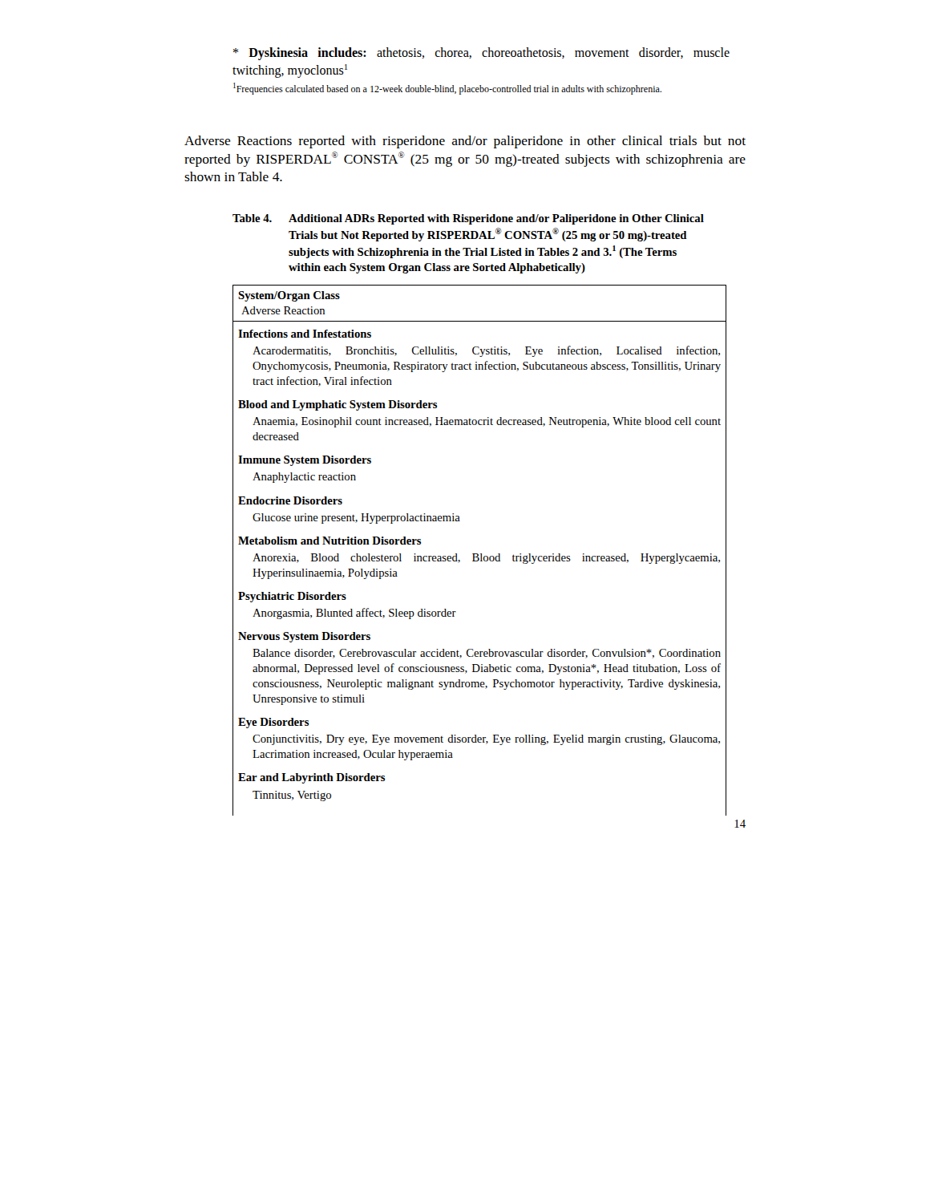* Dyskinesia includes: athetosis, chorea, choreoathetosis, movement disorder, muscle twitching, myoclonus1
1Frequencies calculated based on a 12-week double-blind, placebo-controlled trial in adults with schizophrenia.
Adverse Reactions reported with risperidone and/or paliperidone in other clinical trials but not reported by RISPERDAL® CONSTA® (25 mg or 50 mg)-treated subjects with schizophrenia are shown in Table 4.
Table 4. Additional ADRs Reported with Risperidone and/or Paliperidone in Other Clinical Trials but Not Reported by RISPERDAL® CONSTA® (25 mg or 50 mg)-treated subjects with Schizophrenia in the Trial Listed in Tables 2 and 3.1 (The Terms within each System Organ Class are Sorted Alphabetically)
| System/Organ Class Adverse Reaction |
| Infections and Infestations Acarodermatitis, Bronchitis, Cellulitis, Cystitis, Eye infection, Localised infection, Onychomycosis, Pneumonia, Respiratory tract infection, Subcutaneous abscess, Tonsillitis, Urinary tract infection, Viral infection Blood and Lymphatic System Disorders Anaemia, Eosinophil count increased, Haematocrit decreased, Neutropenia, White blood cell count decreased Immune System Disorders Anaphylactic reaction Endocrine Disorders Glucose urine present, Hyperprolactinaemia Metabolism and Nutrition Disorders Anorexia, Blood cholesterol increased, Blood triglycerides increased, Hyperglycaemia, Hyperinsulinaemia, Polydipsia Psychiatric Disorders Anorgasmia, Blunted affect, Sleep disorder Nervous System Disorders Balance disorder, Cerebrovascular accident, Cerebrovascular disorder, Convulsion*, Coordination abnormal, Depressed level of consciousness, Diabetic coma, Dystonia*, Head titubation, Loss of consciousness, Neuroleptic malignant syndrome, Psychomotor hyperactivity, Tardive dyskinesia, Unresponsive to stimuli Eye Disorders Conjunctivitis, Dry eye, Eye movement disorder, Eye rolling, Eyelid margin crusting, Glaucoma, Lacrimation increased, Ocular hyperaemia Ear and Labyrinth Disorders Tinnitus, Vertigo |
14